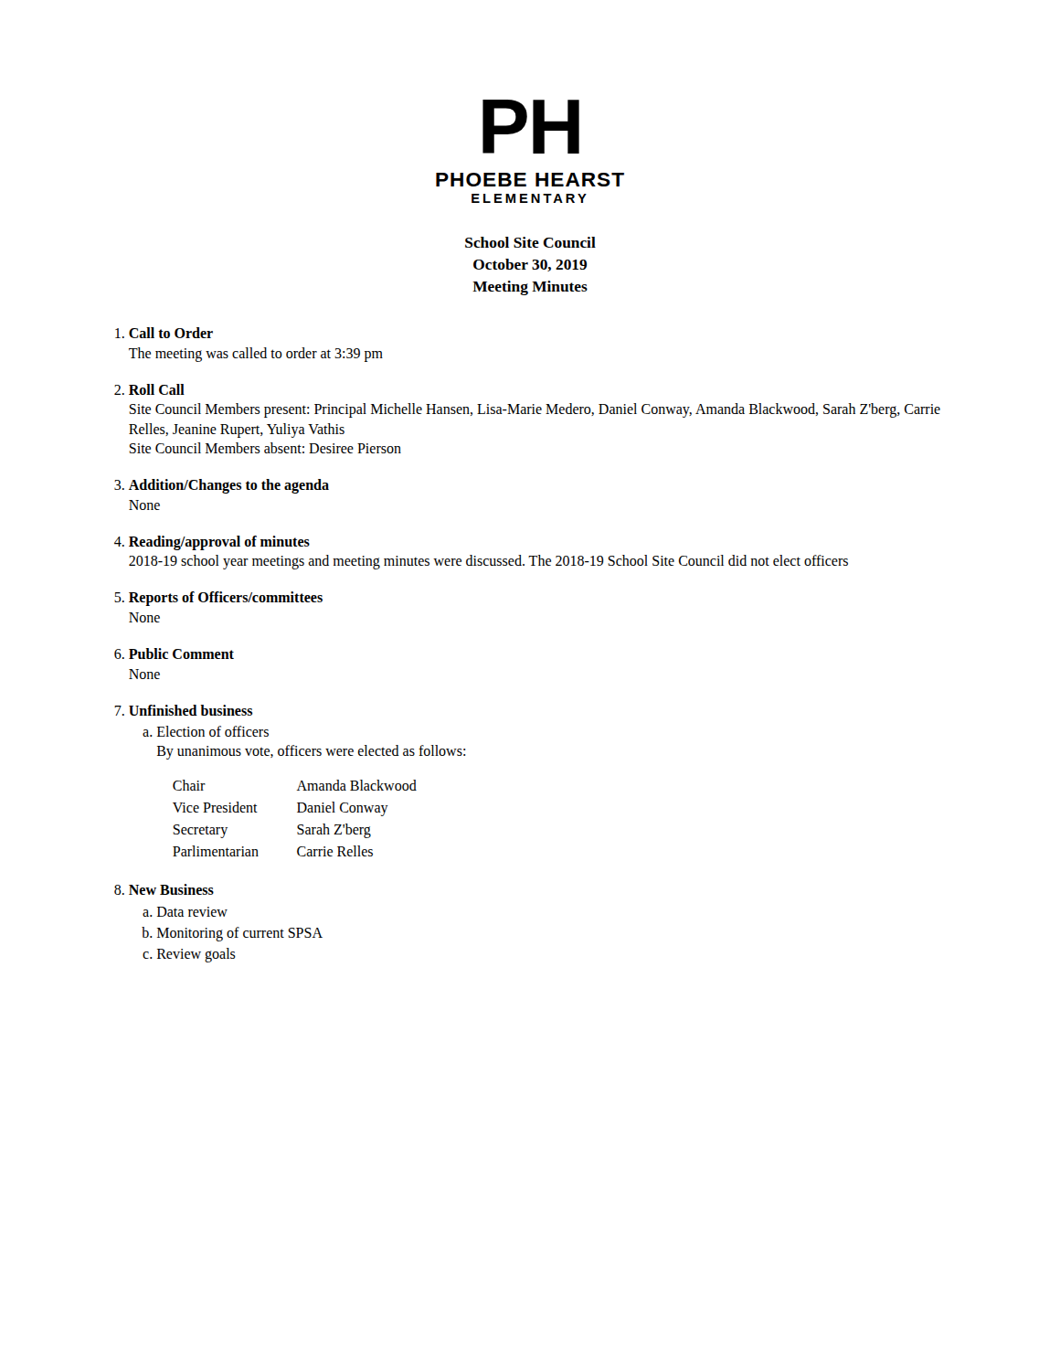PH
PHOEBE HEARST
ELEMENTARY
School Site Council
October 30, 2019
Meeting Minutes
Call to Order
The meeting was called to order at 3:39 pm
Roll Call
Site Council Members present: Principal Michelle Hansen, Lisa-Marie Medero, Daniel Conway, Amanda Blackwood, Sarah Z'berg, Carrie Relles, Jeanine Rupert, Yuliya Vathis
Site Council Members absent: Desiree Pierson
Addition/Changes to the agenda
None
Reading/approval of minutes
2018-19 school year meetings and meeting minutes were discussed. The 2018-19 School Site Council did not elect officers
Reports of Officers/committees
None
Public Comment
None
Unfinished business
Election of officers
By unanimous vote, officers were elected as follows:
| Chair | Amanda Blackwood |
| Vice President | Daniel Conway |
| Secretary | Sarah Z'berg |
| Parlimentarian | Carrie Relles |
New Business
Data review
Monitoring of current SPSA
Review goals